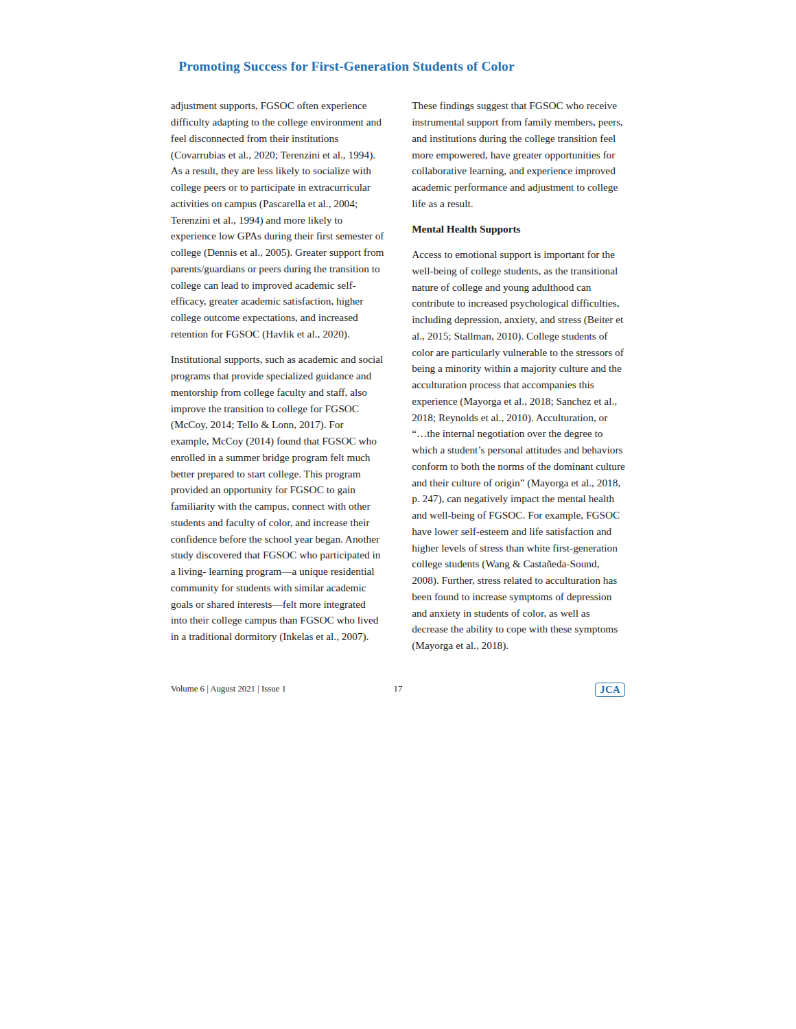Promoting Success for First-Generation Students of Color
adjustment supports, FGSOC often experience difficulty adapting to the college environment and feel disconnected from their institutions (Covarrubias et al., 2020; Terenzini et al., 1994). As a result, they are less likely to socialize with college peers or to participate in extracurricular activities on campus (Pascarella et al., 2004; Terenzini et al., 1994) and more likely to experience low GPAs during their first semester of college (Dennis et al., 2005). Greater support from parents/guardians or peers during the transition to college can lead to improved academic self-efficacy, greater academic satisfaction, higher college outcome expectations, and increased retention for FGSOC (Havlik et al., 2020).
Institutional supports, such as academic and social programs that provide specialized guidance and mentorship from college faculty and staff, also improve the transition to college for FGSOC (McCoy, 2014; Tello & Lonn, 2017). For example, McCoy (2014) found that FGSOC who enrolled in a summer bridge program felt much better prepared to start college. This program provided an opportunity for FGSOC to gain familiarity with the campus, connect with other students and faculty of color, and increase their confidence before the school year began. Another study discovered that FGSOC who participated in a living- learning program—a unique residential community for students with similar academic goals or shared interests—felt more integrated into their college campus than FGSOC who lived in a traditional dormitory (Inkelas et al., 2007). These findings suggest that FGSOC who receive instrumental support from family members, peers, and institutions during the college transition feel more empowered, have greater opportunities for collaborative learning, and experience improved academic performance and adjustment to college life as a result.
Mental Health Supports
Access to emotional support is important for the well-being of college students, as the transitional nature of college and young adulthood can contribute to increased psychological difficulties, including depression, anxiety, and stress (Beiter et al., 2015; Stallman, 2010). College students of color are particularly vulnerable to the stressors of being a minority within a majority culture and the acculturation process that accompanies this experience (Mayorga et al., 2018; Sanchez et al., 2018; Reynolds et al., 2010). Acculturation, or “…the internal negotiation over the degree to which a student’s personal attitudes and behaviors conform to both the norms of the dominant culture and their culture of origin” (Mayorga et al., 2018, p. 247), can negatively impact the mental health and well-being of FGSOC. For example, FGSOC have lower self-esteem and life satisfaction and higher levels of stress than white first-generation college students (Wang & Castañeda-Sound, 2008). Further, stress related to acculturation has been found to increase symptoms of depression and anxiety in students of color, as well as decrease the ability to cope with these symptoms (Mayorga et al., 2018).
Volume 6 | August 2021 | Issue 1 17 JCA